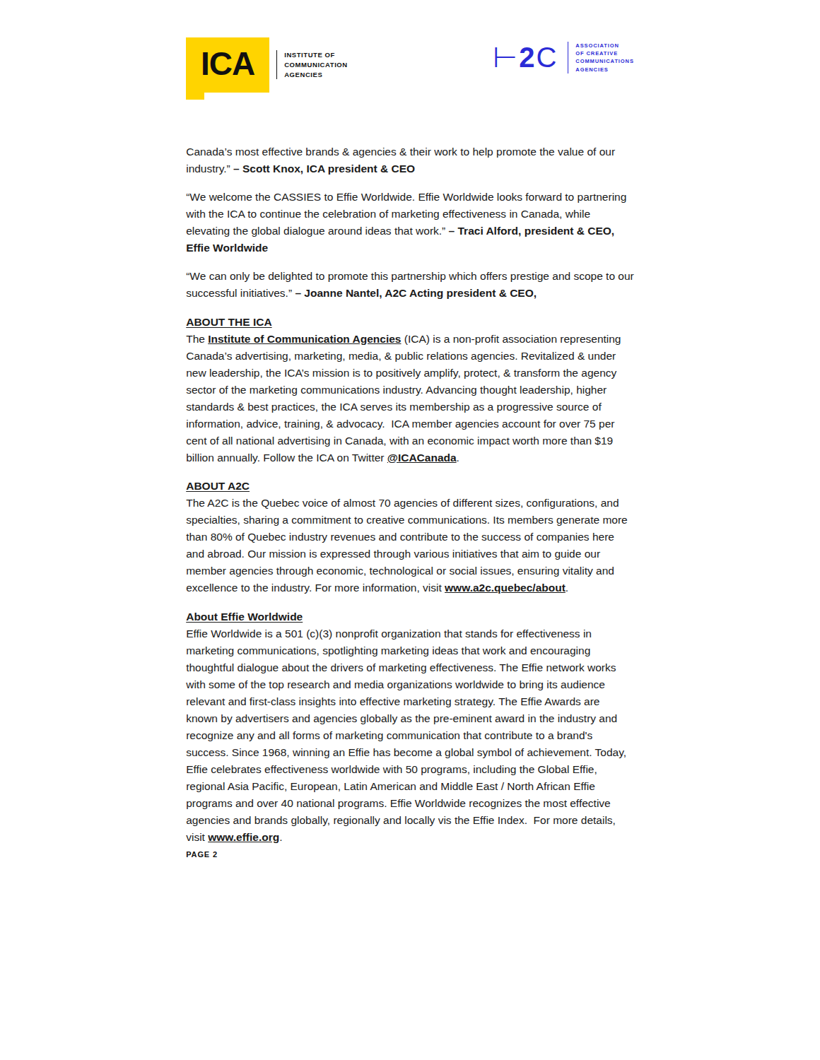ICA
Institute of
Communication
Agencies
⊢2C
Association
of Creative
Communications
Agencies
Canada’s most effective brands & agencies & their work to help promote the value of our industry.” – Scott Knox, ICA president & CEO
“We welcome the CASSIES to Effie Worldwide. Effie Worldwide looks forward to partnering with the ICA to continue the celebration of marketing effectiveness in Canada, while elevating the global dialogue around ideas that work.” – Traci Alford, president & CEO, Effie Worldwide
“We can only be delighted to promote this partnership which offers prestige and scope to our successful initiatives.” – Joanne Nantel, A2C Acting president & CEO,
ABOUT THE ICA
The Institute of Communication Agencies (ICA) is a non-profit association representing Canada’s advertising, marketing, media, & public relations agencies. Revitalized & under new leadership, the ICA’s mission is to positively amplify, protect, & transform the agency sector of the marketing communications industry. Advancing thought leadership, higher standards & best practices, the ICA serves its membership as a progressive source of information, advice, training, & advocacy. ICA member agencies account for over 75 per cent of all national advertising in Canada, with an economic impact worth more than $19 billion annually. Follow the ICA on Twitter @ICACanada.
ABOUT A2C
The A2C is the Quebec voice of almost 70 agencies of different sizes, configurations, and specialties, sharing a commitment to creative communications. Its members generate more than 80% of Quebec industry revenues and contribute to the success of companies here and abroad. Our mission is expressed through various initiatives that aim to guide our member agencies through economic, technological or social issues, ensuring vitality and excellence to the industry. For more information, visit www.a2c.quebec/about.
About Effie Worldwide
Effie Worldwide is a 501 (c)(3) nonprofit organization that stands for effectiveness in marketing communications, spotlighting marketing ideas that work and encouraging thoughtful dialogue about the drivers of marketing effectiveness. The Effie network works with some of the top research and media organizations worldwide to bring its audience relevant and first-class insights into effective marketing strategy. The Effie Awards are known by advertisers and agencies globally as the pre-eminent award in the industry and recognize any and all forms of marketing communication that contribute to a brand's success. Since 1968, winning an Effie has become a global symbol of achievement. Today, Effie celebrates effectiveness worldwide with 50 programs, including the Global Effie, regional Asia Pacific, European, Latin American and Middle East / North African Effie programs and over 40 national programs. Effie Worldwide recognizes the most effective agencies and brands globally, regionally and locally vis the Effie Index. For more details, visit www.effie.org.
PAGE 2